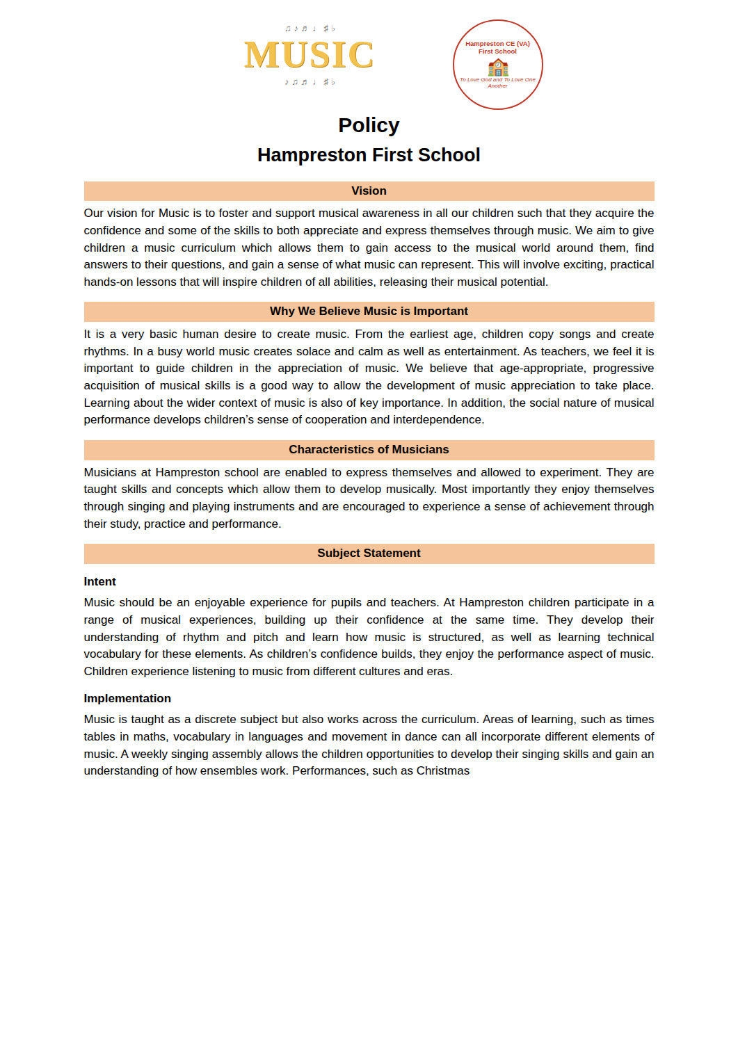♫ ♪ ♬ ♩ ♯ ♭
MUSIC
♪ ♫ ♬ ♩ ♯ ♭
Hampreston CE (VA) First School
🏫
To Love God and To Love One Another
Policy
Hampreston First School
Vision
Our vision for Music is to foster and support musical awareness in all our children such that they acquire the confidence and some of the skills to both appreciate and express themselves through music. We aim to give children a music curriculum which allows them to gain access to the musical world around them, find answers to their questions, and gain a sense of what music can represent. This will involve exciting, practical hands-on lessons that will inspire children of all abilities, releasing their musical potential.
Why We Believe Music is Important
It is a very basic human desire to create music. From the earliest age, children copy songs and create rhythms. In a busy world music creates solace and calm as well as entertainment. As teachers, we feel it is important to guide children in the appreciation of music. We believe that age-appropriate, progressive acquisition of musical skills is a good way to allow the development of music appreciation to take place. Learning about the wider context of music is also of key importance. In addition, the social nature of musical performance develops children’s sense of cooperation and interdependence.
Characteristics of Musicians
Musicians at Hampreston school are enabled to express themselves and allowed to experiment. They are taught skills and concepts which allow them to develop musically. Most importantly they enjoy themselves through singing and playing instruments and are encouraged to experience a sense of achievement through their study, practice and performance.
Subject Statement
Intent
Music should be an enjoyable experience for pupils and teachers. At Hampreston children participate in a range of musical experiences, building up their confidence at the same time. They develop their understanding of rhythm and pitch and learn how music is structured, as well as learning technical vocabulary for these elements. As children’s confidence builds, they enjoy the performance aspect of music. Children experience listening to music from different cultures and eras.
Implementation
Music is taught as a discrete subject but also works across the curriculum. Areas of learning, such as times tables in maths, vocabulary in languages and movement in dance can all incorporate different elements of music. A weekly singing assembly allows the children opportunities to develop their singing skills and gain an understanding of how ensembles work. Performances, such as Christmas